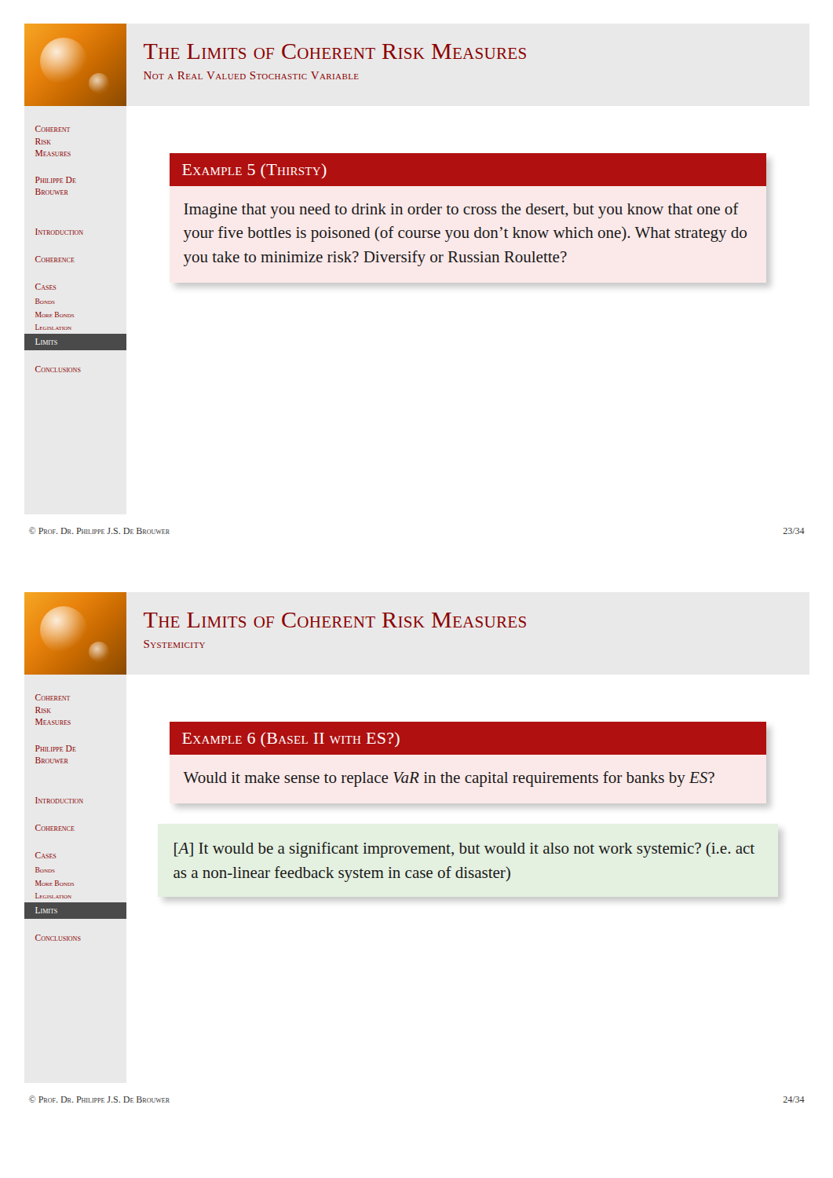The Limits of Coherent Risk Measures
Not a Real Valued Stochastic Variable
Coherent
Risk
Measures
Philippe De
Brouwer
Introduction
Coherence
Cases
Bonds
More Bonds
Legislation
Limits
Conclusions
Example 5 (Thirsty)
Imagine that you need to drink in order to cross the desert, but you know that one of your five bottles is poisoned (of course you don’t know which one). What strategy do you take to minimize risk? Diversify or Russian Roulette?
© Prof. Dr. Philippe J.S. De Brouwer
23/34
The Limits of Coherent Risk Measures
Systemicity
Coherent
Risk
Measures
Philippe De
Brouwer
Introduction
Coherence
Cases
Bonds
More Bonds
Legislation
Limits
Conclusions
Example 6 (Basel II with ES?)
Would it make sense to replace VaR in the capital requirements for banks by ES?
[A] It would be a significant improvement, but would it also not work systemic? (i.e. act as a non-linear feedback system in case of disaster)
© Prof. Dr. Philippe J.S. De Brouwer
24/34